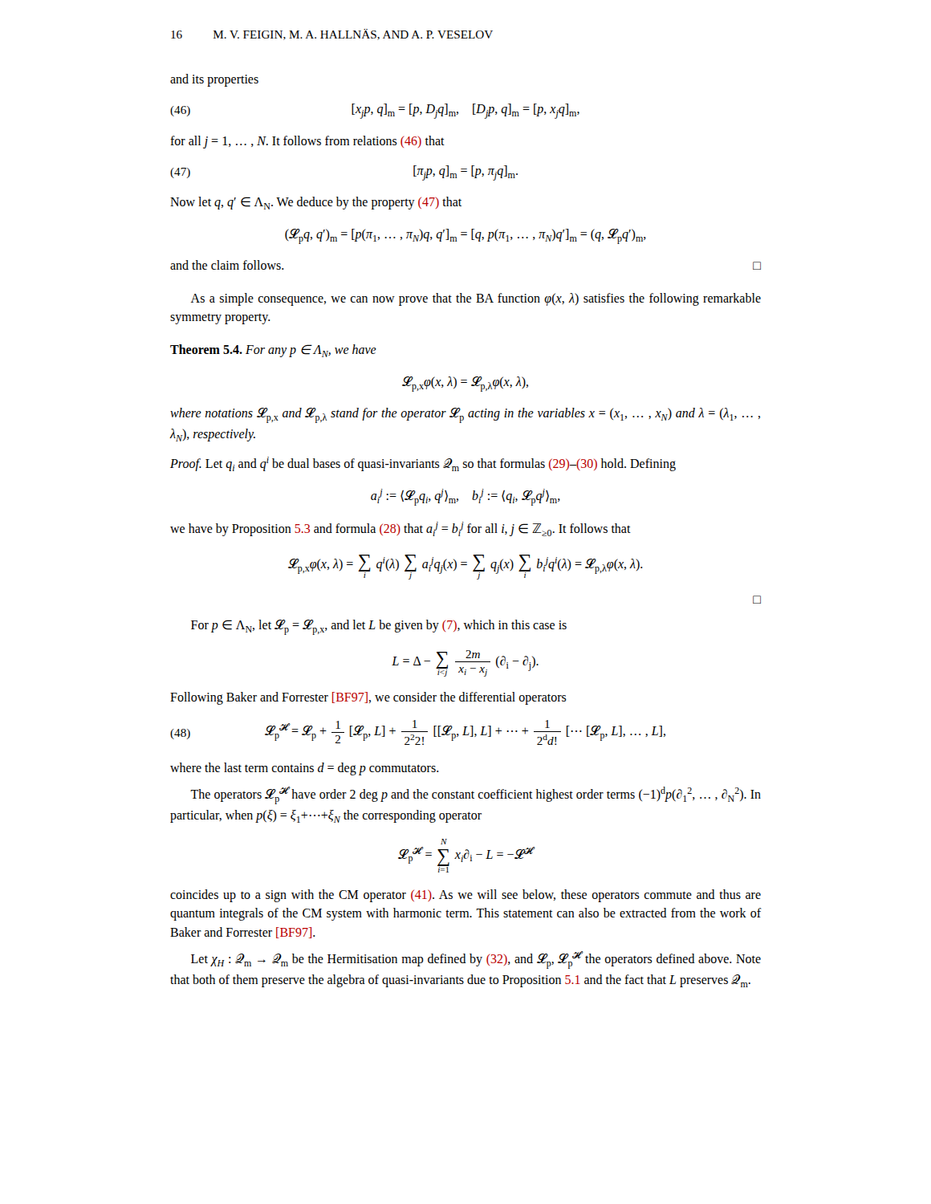16 M. V. FEIGIN, M. A. HALLNÄS, AND A. P. VESELOV
and its properties
(46)
[xjp, q]m = [p, Djq]m, [Djp, q]m = [p, xjq]m,
for all j = 1, … , N. It follows from relations (46) that
(47)
[πjp, q]m = [p, πjq]m.
Now let q, q′ ∈ ΛN. We deduce by the property (47) that
(𝓛pq, q′)m = [p(π 1, … , πN)q, q′]m = [q, p(π 1, … , πN)q′]m = (q, 𝓛pq′)m,
and the claim follows. □
As a simple consequence, we can now prove that the BA function φ(x, λ) satisfies the following remarkable symmetry property.
Theorem 5.4. For any p ∈ ΛN, we have
𝓛p,x φ(x, λ) = 𝓛p,λ φ(x, λ),
where notations 𝓛p,x and 𝓛p,λ stand for the operator 𝓛p acting in the variables x = (x 1, … , xN) and λ = (λ 1, … , λN), respectively.
Proof. Let qi and qi be dual bases of quasi-invariants 𝒬m so that formulas (29)–(30) hold. Defining
aij := ⟨𝓛pqi, qj⟩m, bij := ⟨qi, 𝓛pqj⟩m,
we have by Proposition 5.3 and formula (28) that aij = bij for all i, j ∈ ℤ≥0. It follows that
𝓛p,x φ(x, λ) = ∑i qi(λ) ∑j aij qj(x) = ∑j qj(x) ∑i bij qi(λ) = 𝓛p,λ φ(x, λ).
□
For p ∈ ΛN, let 𝓛p = 𝓛p,x, and let L be given by (7), which in this case is
L = Δ − ∑i<j 2m xi − xj (∂i − ∂j).
Following Baker and Forrester [BF97], we consider the differential operators
(48)
𝓛p𝓗 = 𝓛p + 12 [𝓛p, L] + 1222! [[𝓛p, L], L] + ⋯ + 12dd! [⋯ [𝓛p, L], … , L],
where the last term contains d = deg p commutators.
The operators 𝓛p𝓗 have order 2 deg p and the constant coefficient highest order terms (−1)dp(∂12, … , ∂N 2). In particular, when p(ξ) = ξ 1+⋯+ξN the corresponding operator
𝓛p𝓗 = N∑i=1 xi∂i − L = −𝓛𝓗
coincides up to a sign with the CM operator (41). As we will see below, these operators commute and thus are quantum integrals of the CM system with harmonic term. This statement can also be extracted from the work of Baker and Forrester [BF97].
Let χH : 𝒬m → 𝒬m be the Hermitisation map defined by (32), and 𝓛p, 𝓛p𝓗 the operators defined above. Note that both of them preserve the algebra of quasi-invariants due to Proposition 5.1 and the fact that L preserves 𝒬m.